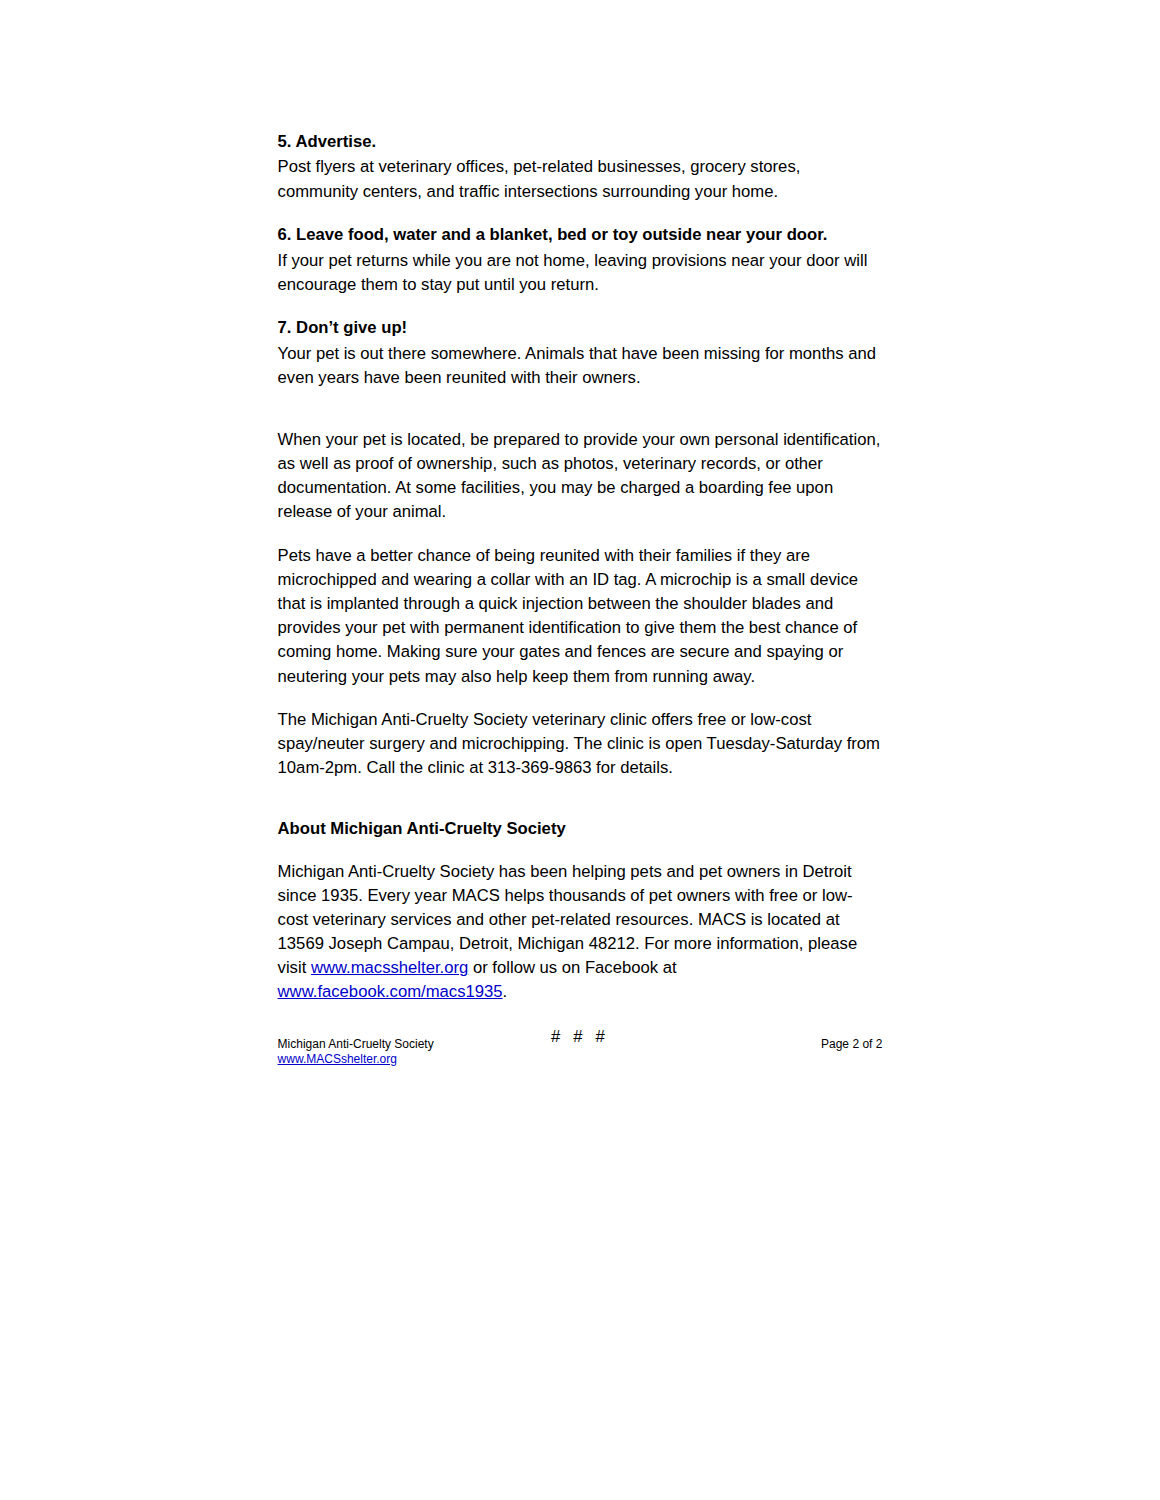5. Advertise.
Post flyers at veterinary offices, pet-related businesses, grocery stores, community centers, and traffic intersections surrounding your home.
6. Leave food, water and a blanket, bed or toy outside near your door.
If your pet returns while you are not home, leaving provisions near your door will encourage them to stay put until you return.
7. Don’t give up!
Your pet is out there somewhere. Animals that have been missing for months and even years have been reunited with their owners.
When your pet is located, be prepared to provide your own personal identification, as well as proof of ownership, such as photos, veterinary records, or other documentation. At some facilities, you may be charged a boarding fee upon release of your animal.
Pets have a better chance of being reunited with their families if they are microchipped and wearing a collar with an ID tag. A microchip is a small device that is implanted through a quick injection between the shoulder blades and provides your pet with permanent identification to give them the best chance of coming home. Making sure your gates and fences are secure and spaying or neutering your pets may also help keep them from running away.
The Michigan Anti-Cruelty Society veterinary clinic offers free or low-cost spay/neuter surgery and microchipping. The clinic is open Tuesday-Saturday from 10am-2pm. Call the clinic at 313-369-9863 for details.
About Michigan Anti-Cruelty Society
Michigan Anti-Cruelty Society has been helping pets and pet owners in Detroit since 1935. Every year MACS helps thousands of pet owners with free or low-cost veterinary services and other pet-related resources. MACS is located at 13569 Joseph Campau, Detroit, Michigan 48212. For more information, please visit www.macsshelter.org or follow us on Facebook at www.facebook.com/macs1935.
# # #
Michigan Anti-Cruelty Society
www.MACSshelter.org
Page 2 of 2